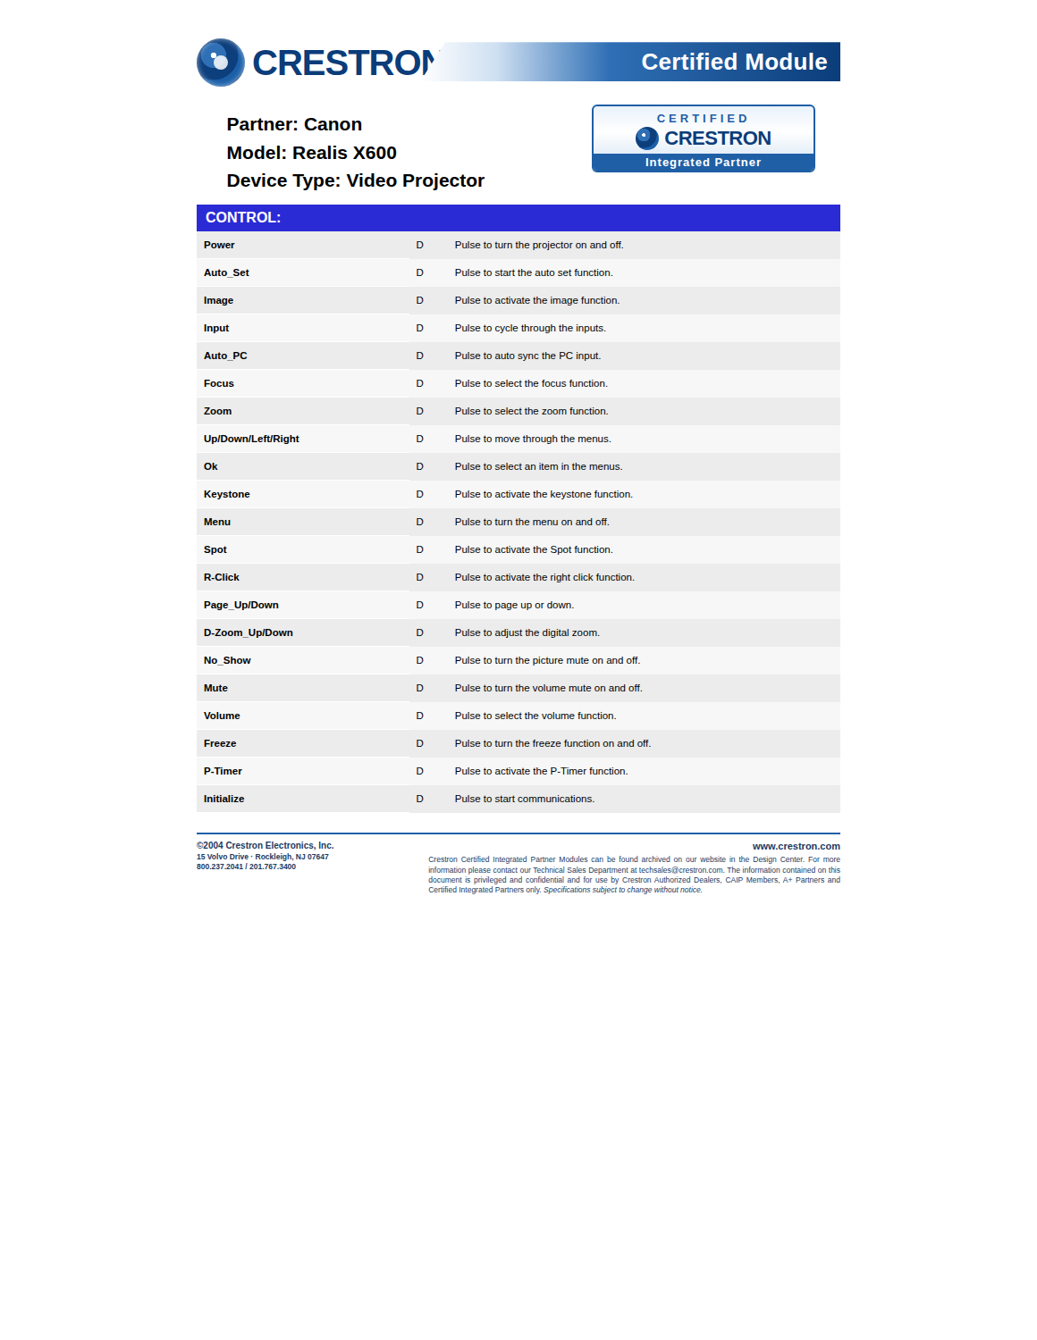CRESTRON
Certified Module
Partner: Canon Model: Realis X600 Device Type: Video Projector
CERTIFIED
CRESTRON
Integrated Partner
CONTROL:
| Power | D | Pulse to turn the projector on and off. |
| Auto_Set | D | Pulse to start the auto set function. |
| Image | D | Pulse to activate the image function. |
| Input | D | Pulse to cycle through the inputs. |
| Auto_PC | D | Pulse to auto sync the PC input. |
| Focus | D | Pulse to select the focus function. |
| Zoom | D | Pulse to select the zoom function. |
| Up/Down/Left/Right | D | Pulse to move through the menus. |
| Ok | D | Pulse to select an item in the menus. |
| Keystone | D | Pulse to activate the keystone function. |
| Menu | D | Pulse to turn the menu on and off. |
| Spot | D | Pulse to activate the Spot function. |
| R-Click | D | Pulse to activate the right click function. |
| Page_Up/Down | D | Pulse to page up or down. |
| D-Zoom_Up/Down | D | Pulse to adjust the digital zoom. |
| No_Show | D | Pulse to turn the picture mute on and off. |
| Mute | D | Pulse to turn the volume mute on and off. |
| Volume | D | Pulse to select the volume function. |
| Freeze | D | Pulse to turn the freeze function on and off. |
| P-Timer | D | Pulse to activate the P-Timer function. |
| Initialize | D | Pulse to start communications. |
©2004 Crestron Electronics, Inc.
15 Volvo Drive · Rockleigh, NJ 07647
800.237.2041 / 201.767.3400
www.crestron.com
Crestron Certified Integrated Partner Modules can be found archived on our website in the Design Center. For more information please contact our Technical Sales Department at techsales@crestron.com. The information contained on this document is privileged and confidential and for use by Crestron Authorized Dealers, CAIP Members, A+ Partners and Certified Integrated Partners only. Specifications subject to change without notice.